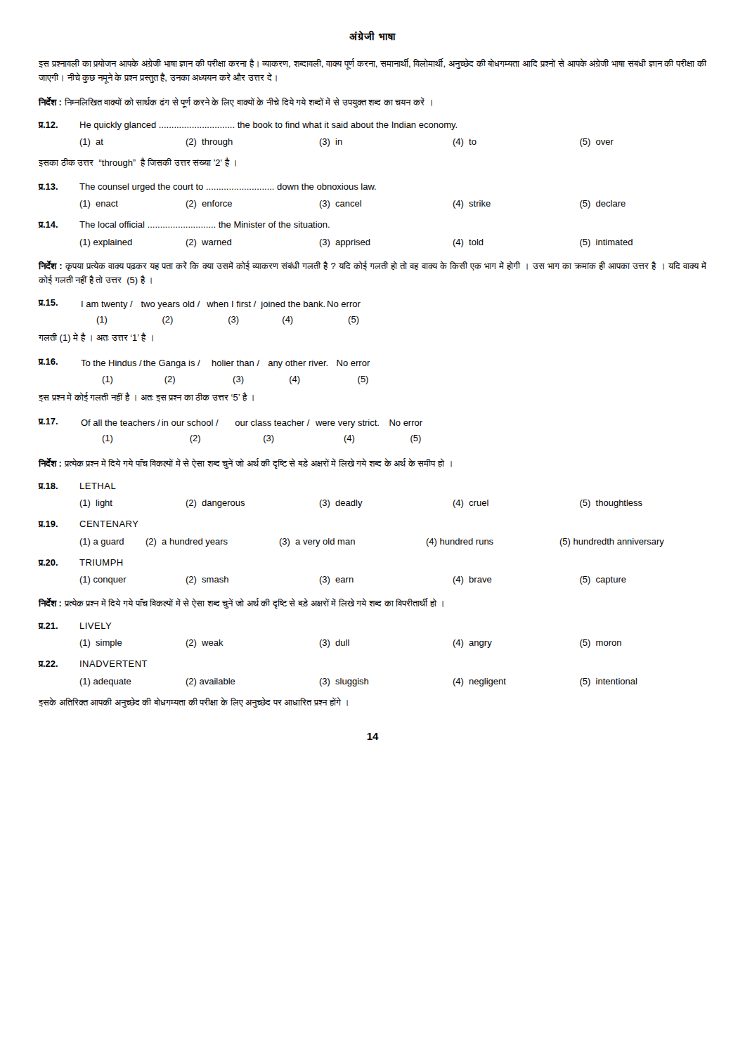अंग्रेजी भाषा
इस प्रश्नावली का प्रयोजन आपके अंग्रेजी भाषा ज्ञान की परीक्षा करना है। व्याकरण, शब्दावली, वाक्य पूर्ण करना, समानार्थी, विलोमार्थी, अनुच्छेद की बोधगम्यता आदि प्रश्नों से आपके अंग्रेजी भाषा संबंधी ज्ञान की परीक्षा की जाएगी। नीचे कुछ नमूने के प्रश्न प्रस्तुत हैं, उनका अध्ययन करें और उत्तर दें।
निर्देश : निम्नलिखित वाक्यों को सार्थक ढंग से पूर्ण करने के लिए वाक्यों के नीचे दिये गये शब्दों में से उपयुक्त शब्द का चयन करें ।
| प्र.12. | He quickly glanced .............................. the book to find what it said about the Indian economy. |
| (1) at | (2) through | (3) in | (4) to | (5) over |
इसका ठीक उत्तर “through” है जिसकी उत्तर संख्या '2' है ।
| प्र.13. | The counsel urged the court to ........................... down the obnoxious law. |
| (1) enact | (2) enforce | (3) cancel | (4) strike | (5) declare |
| प्र.14. | The local official ........................... the Minister of the situation. |
| (1) explained | (2) warned | (3) apprised | (4) told | (5) intimated |
निर्देश : कृपया प्रत्येक वाक्य पढ़कर यह पता करें कि क्या उसमें कोई व्याकरण संबंधी गलती है ? यदि कोई गलती हो तो वह वाक्य के किसी एक भाग में होगी । उस भाग का क्रमांक ही आपका उत्तर है । यदि वाक्य में कोई गलती नहीं है तो उत्तर (5) है ।
| प्र.15. | / I am twenty / / two years old / / when I first / / joined the bank. / No error / / (1) / (2) / (3) / (4) / (5) / |
गलती (1) में है । अतः उत्तर ‘1’ है ।
| प्र.16. | / To the Hindus / / the Ganga is / / holier than / / any other river. / No error / / (1) / (2) / (3) / (4) / (5) / |
इस प्रश्न में कोई गलती नहीं है । अतः इस प्रश्न का ठीक उत्तर ‘5’ है ।
| प्र.17. | / Of all the teachers / / in our school / / our class teacher / / were very strict. / No error / / (1) / (2) / (3) / (4) / (5) / |
निर्देश : प्रत्येक प्रश्न में दिये गये पाँच विकल्पों में से ऐसा शब्द चुनें जो अर्थ की दृष्टि से बड़े अक्षरों में लिखे गये शब्द के अर्थ के समीप हो ।
| प्र.18. | LETHAL |
| (1) light | (2) dangerous | (3) deadly | (4) cruel | (5) thoughtless |
| प्र.19. | CENTENARY |
| (1) a guard | (2) a hundred years | (3) a very old man | (4) hundred runs | (5) hundredth anniversary |
| प्र.20. | TRIUMPH |
| (1) conquer | (2) smash | (3) earn | (4) brave | (5) capture |
निर्देश : प्रत्येक प्रश्न में दिये गये पाँच विकल्पों में से ऐसा शब्द चुनें जो अर्थ की दृष्टि से बड़े अक्षरों में लिखे गये शब्द का विपरीतार्थी हो ।
| प्र.21. | LIVELY |
| (1) simple | (2) weak | (3) dull | (4) angry | (5) moron |
| प्र.22. | INADVERTENT |
| (1) adequate | (2) available | (3) sluggish | (4) negligent | (5) intentional |
इसके अतिरिक्त आपकी अनुच्छेद की बोधगम्यता की परीक्षा के लिए अनुच्छेद पर आधारित प्रश्न होंगे ।
14